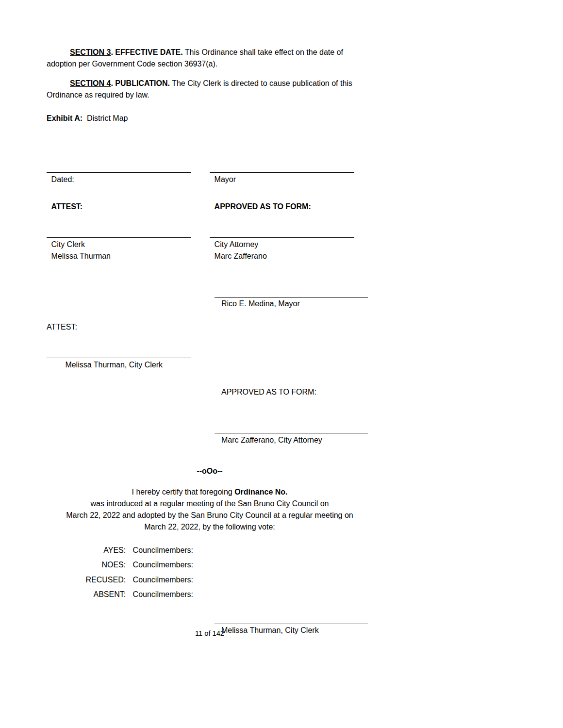SECTION 3. EFFECTIVE DATE. This Ordinance shall take effect on the date of adoption per Government Code section 36937(a).
SECTION 4. PUBLICATION. The City Clerk is directed to cause publication of this Ordinance as required by law.
Exhibit A: District Map
| Dated: | Mayor |
| ATTEST: | APPROVED AS TO FORM: |
| City Clerk Melissa Thurman | City Attorney Marc Zafferano |
Rico E. Medina, Mayor
ATTEST:
Melissa Thurman, City Clerk
APPROVED AS TO FORM:
Marc Zafferano, City Attorney
--oOo--
I hereby certify that foregoing Ordinance No.
was introduced at a regular meeting of the San Bruno City Council on
March 22, 2022 and adopted by the San Bruno City Council at a regular meeting on
March 22, 2022, by the following vote:
AYES: Councilmembers:
NOES: Councilmembers:
RECUSED: Councilmembers:
ABSENT: Councilmembers:
Melissa Thurman, City Clerk
11 of 142